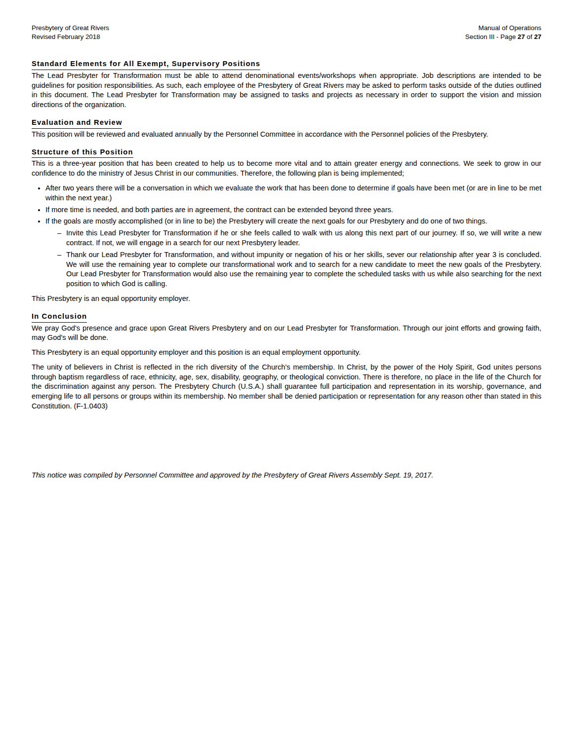Presbytery of Great Rivers Revised February 2018
Manual of Operations Section III - Page 27 of 27
Standard Elements for All Exempt, Supervisory Positions
The Lead Presbyter for Transformation must be able to attend denominational events/workshops when appropriate. Job descriptions are intended to be guidelines for position responsibilities. As such, each employee of the Presbytery of Great Rivers may be asked to perform tasks outside of the duties outlined in this document. The Lead Presbyter for Transformation may be assigned to tasks and projects as necessary in order to support the vision and mission directions of the organization.
Evaluation and Review
This position will be reviewed and evaluated annually by the Personnel Committee in accordance with the Personnel policies of the Presbytery.
Structure of this Position
This is a three-year position that has been created to help us to become more vital and to attain greater energy and connections. We seek to grow in our confidence to do the ministry of Jesus Christ in our communities. Therefore, the following plan is being implemented;
After two years there will be a conversation in which we evaluate the work that has been done to determine if goals have been met (or are in line to be met within the next year.)
If more time is needed, and both parties are in agreement, the contract can be extended beyond three years.
If the goals are mostly accomplished (or in line to be) the Presbytery will create the next goals for our Presbytery and do one of two things.
Invite this Lead Presbyter for Transformation if he or she feels called to walk with us along this next part of our journey. If so, we will write a new contract. If not, we will engage in a search for our next Presbytery leader.
Thank our Lead Presbyter for Transformation, and without impunity or negation of his or her skills, sever our relationship after year 3 is concluded. We will use the remaining year to complete our transformational work and to search for a new candidate to meet the new goals of the Presbytery. Our Lead Presbyter for Transformation would also use the remaining year to complete the scheduled tasks with us while also searching for the next position to which God is calling.
This Presbytery is an equal opportunity employer.
In Conclusion
We pray God's presence and grace upon Great Rivers Presbytery and on our Lead Presbyter for Transformation. Through our joint efforts and growing faith, may God's will be done.
This Presbytery is an equal opportunity employer and this position is an equal employment opportunity.
The unity of believers in Christ is reflected in the rich diversity of the Church's membership. In Christ, by the power of the Holy Spirit, God unites persons through baptism regardless of race, ethnicity, age, sex, disability, geography, or theological conviction. There is therefore, no place in the life of the Church for the discrimination against any person. The Presbytery Church (U.S.A.) shall guarantee full participation and representation in its worship, governance, and emerging life to all persons or groups within its membership. No member shall be denied participation or representation for any reason other than stated in this Constitution. (F-1.0403)
This notice was compiled by Personnel Committee and approved by the Presbytery of Great Rivers Assembly Sept. 19, 2017.